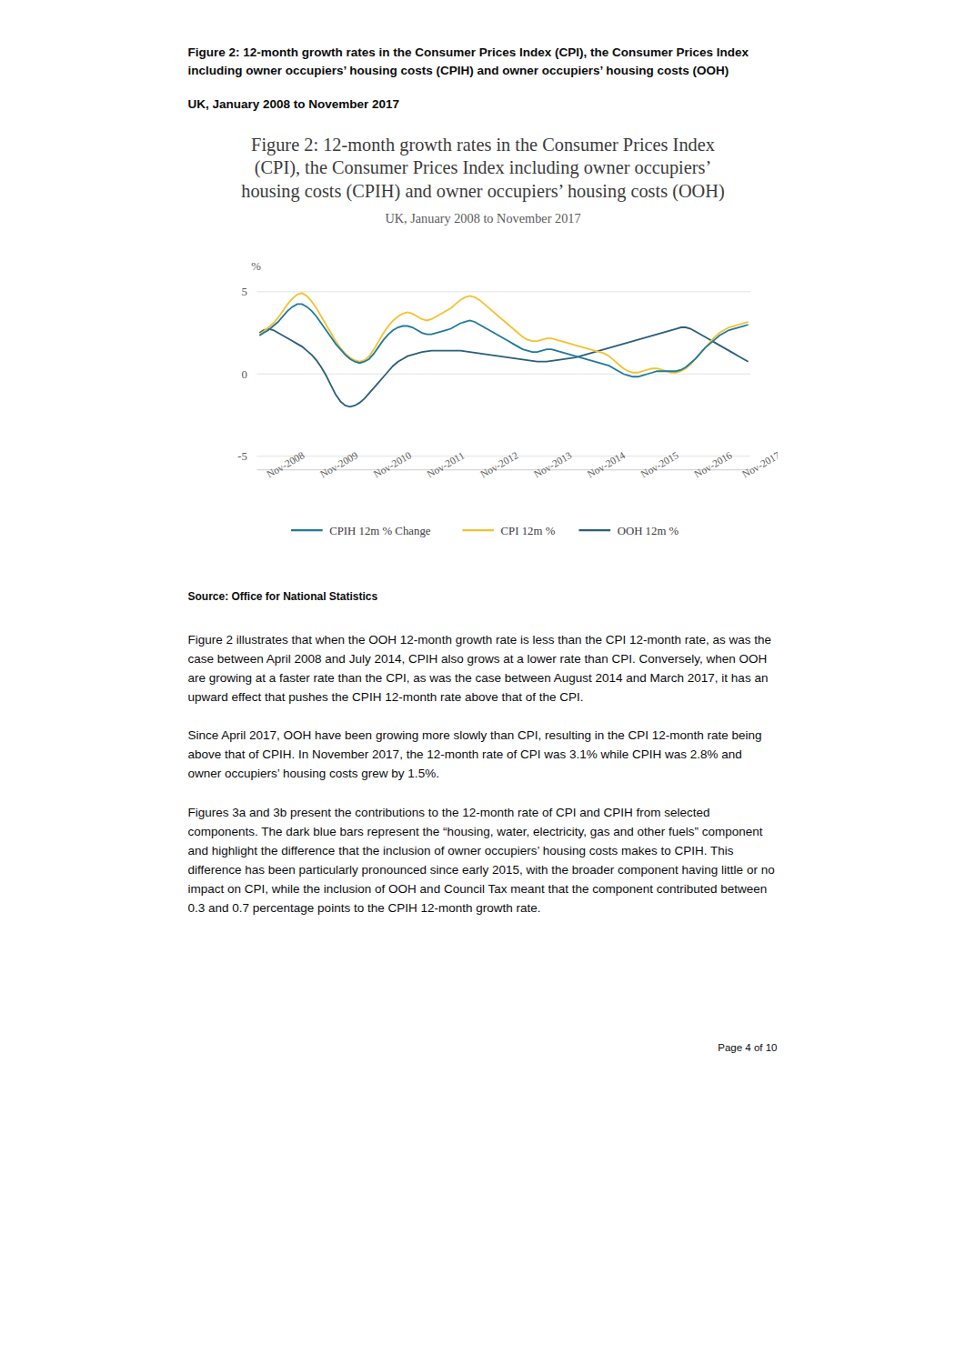Figure 2: 12-month growth rates in the Consumer Prices Index (CPI), the Consumer Prices Index including owner occupiers’ housing costs (CPIH) and owner occupiers’ housing costs (OOH)
UK, January 2008 to November 2017
Figure 2: 12-month growth rates in the Consumer Prices Index (CPI), the Consumer Prices Index including owner occupiers' housing costs (CPIH) and owner occupiers' housing costs (OOH) Figure 2: 12-month growth rates in the Consumer Prices Index (CPI), the Consumer Prices Index including owner occupiers’ housing costs (CPIH) and owner occupiers’ housing costs (OOH) UK, January 2008 to November 2017 % 5 0 -5 Nov-2008 Nov-2009 Nov-2010 Nov-2011 Nov-2012 Nov-2013 Nov-2014 Nov-2015 Nov-2016 Nov-2017 CPIH 12m % Change CPI 12m % OOH 12m %
Source: Office for National Statistics
Figure 2 illustrates that when the OOH 12-month growth rate is less than the CPI 12-month rate, as was the case between April 2008 and July 2014, CPIH also grows at a lower rate than CPI. Conversely, when OOH are growing at a faster rate than the CPI, as was the case between August 2014 and March 2017, it has an upward effect that pushes the CPIH 12-month rate above that of the CPI.
Since April 2017, OOH have been growing more slowly than CPI, resulting in the CPI 12-month rate being above that of CPIH. In November 2017, the 12-month rate of CPI was 3.1% while CPIH was 2.8% and owner occupiers’ housing costs grew by 1.5%.
Figures 3a and 3b present the contributions to the 12-month rate of CPI and CPIH from selected components. The dark blue bars represent the “housing, water, electricity, gas and other fuels” component and highlight the difference that the inclusion of owner occupiers’ housing costs makes to CPIH. This difference has been particularly pronounced since early 2015, with the broader component having little or no impact on CPI, while the inclusion of OOH and Council Tax meant that the component contributed between 0.3 and 0.7 percentage points to the CPIH 12-month growth rate.
Page 4 of 10